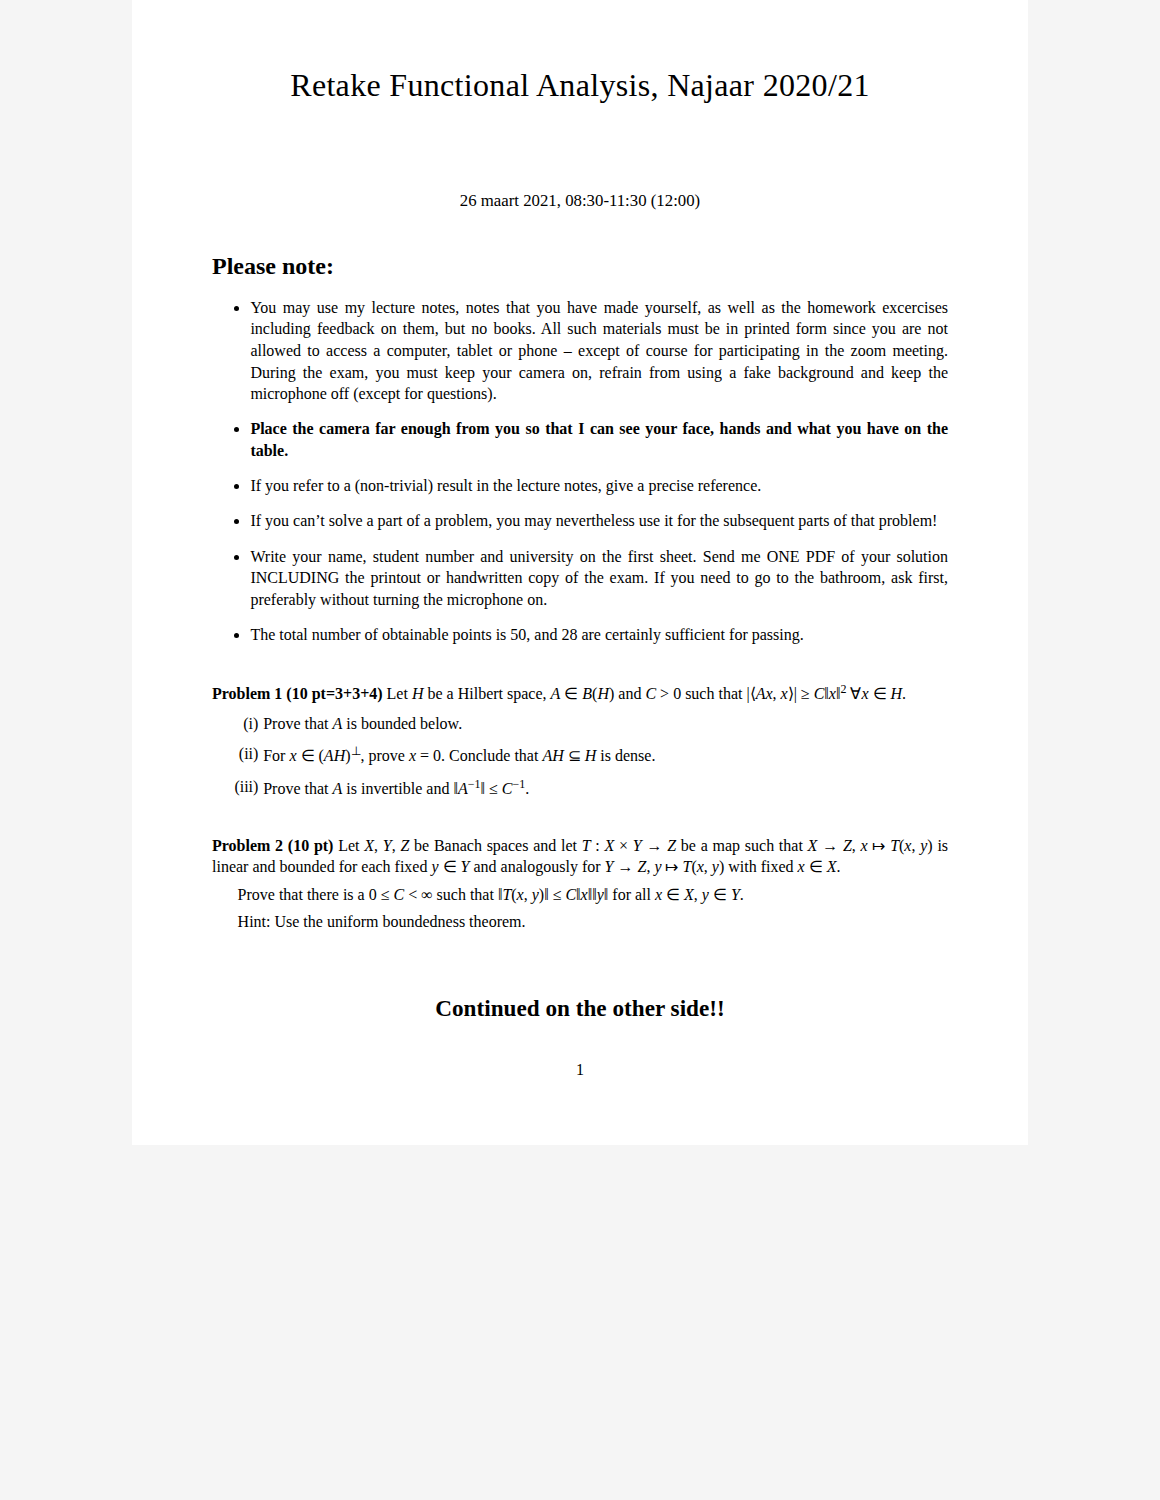Retake Functional Analysis, Najaar 2020/21
26 maart 2021, 08:30-11:30 (12:00)
Please note:
You may use my lecture notes, notes that you have made yourself, as well as the homework excercises including feedback on them, but no books. All such materials must be in printed form since you are not allowed to access a computer, tablet or phone – except of course for participating in the zoom meeting. During the exam, you must keep your camera on, refrain from using a fake background and keep the microphone off (except for questions).
Place the camera far enough from you so that I can see your face, hands and what you have on the table.
If you refer to a (non-trivial) result in the lecture notes, give a precise reference.
If you can’t solve a part of a problem, you may nevertheless use it for the subsequent parts of that problem!
Write your name, student number and university on the first sheet. Send me ONE PDF of your solution INCLUDING the printout or handwritten copy of the exam. If you need to go to the bathroom, ask first, preferably without turning the microphone on.
The total number of obtainable points is 50, and 28 are certainly sufficient for passing.
Problem 1 (10 pt=3+3+4) Let H be a Hilbert space, A ∈ B(H) and C > 0 such that |⟨Ax, x⟩| ≥ C‖x‖2 ∀x ∈ H.
Prove that A is bounded below.
For x ∈ (AH)⊥, prove x = 0. Conclude that AH ⊆ H is dense.
Prove that A is invertible and ‖A−1‖ ≤ C−1.
Problem 2 (10 pt) Let X, Y, Z be Banach spaces and let T : X × Y → Z be a map such that X → Z, x ↦ T(x, y) is linear and bounded for each fixed y ∈ Y and analogously for Y → Z, y ↦ T(x, y) with fixed x ∈ X.
Prove that there is a 0 ≤ C < ∞ such that ‖T(x, y)‖ ≤ C‖x‖‖y‖ for all x ∈ X, y ∈ Y.
Hint: Use the uniform boundedness theorem.
Continued on the other side!!
1